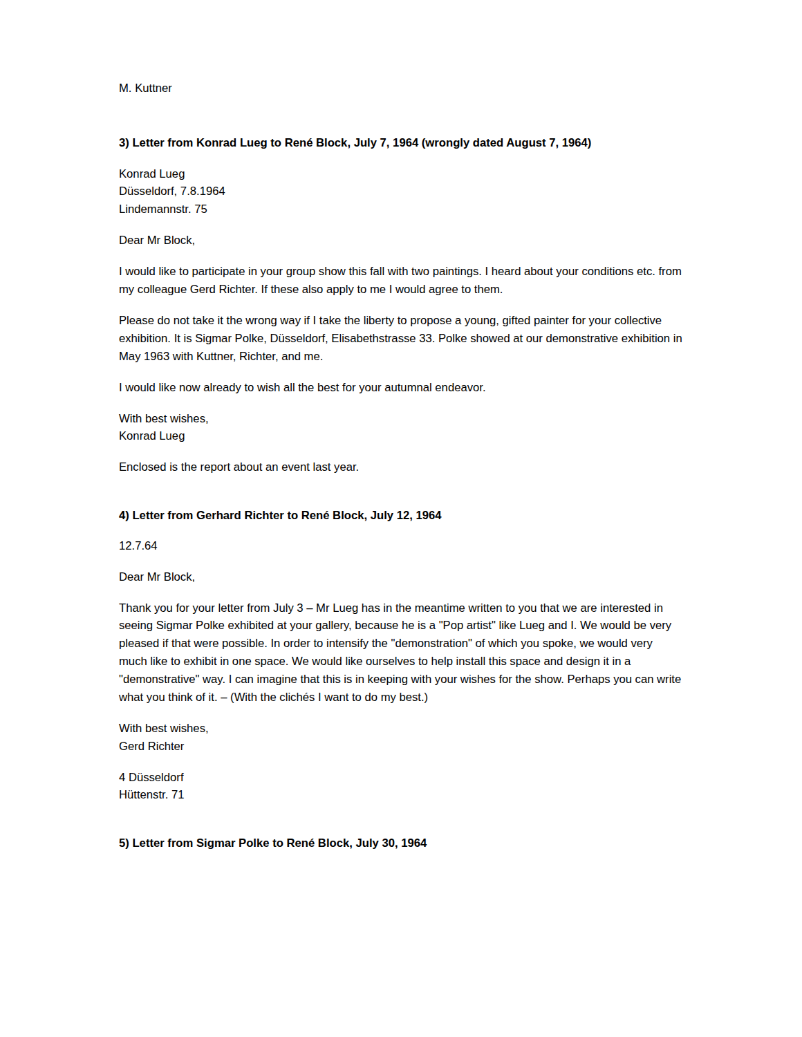M. Kuttner
3) Letter from Konrad Lueg to René Block, July 7, 1964 (wrongly dated August 7, 1964)
Konrad Lueg
Düsseldorf, 7.8.1964
Lindemannstr. 75
Dear Mr Block,
I would like to participate in your group show this fall with two paintings. I heard about your conditions etc. from my colleague Gerd Richter. If these also apply to me I would agree to them.
Please do not take it the wrong way if I take the liberty to propose a young, gifted painter for your collective exhibition. It is Sigmar Polke, Düsseldorf, Elisabethstrasse 33. Polke showed at our demonstrative exhibition in May 1963 with Kuttner, Richter, and me.
I would like now already to wish all the best for your autumnal endeavor.
With best wishes,
Konrad Lueg
Enclosed is the report about an event last year.
4) Letter from Gerhard Richter to René Block, July 12, 1964
12.7.64
Dear Mr Block,
Thank you for your letter from July 3 – Mr Lueg has in the meantime written to you that we are interested in seeing Sigmar Polke exhibited at your gallery, because he is a "Pop artist" like Lueg and I. We would be very pleased if that were possible. In order to intensify the "demonstration" of which you spoke, we would very much like to exhibit in one space. We would like ourselves to help install this space and design it in a "demonstrative" way. I can imagine that this is in keeping with your wishes for the show. Perhaps you can write what you think of it. – (With the clichés I want to do my best.)
With best wishes,
Gerd Richter
4 Düsseldorf
Hüttenstr. 71
5) Letter from Sigmar Polke to René Block, July 30, 1964